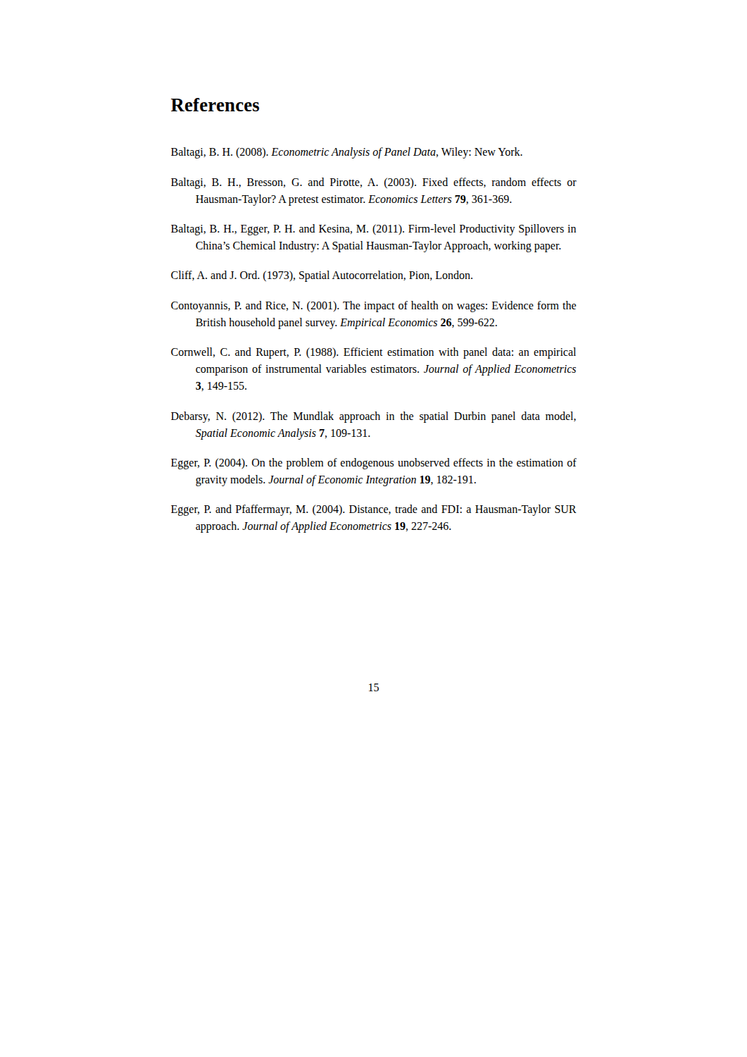References
Baltagi, B. H. (2008). Econometric Analysis of Panel Data, Wiley: New York.
Baltagi, B. H., Bresson, G. and Pirotte, A. (2003). Fixed effects, random effects or Hausman-Taylor? A pretest estimator. Economics Letters 79, 361-369.
Baltagi, B. H., Egger, P. H. and Kesina, M. (2011). Firm-level Productivity Spillovers in China’s Chemical Industry: A Spatial Hausman-Taylor Approach, working paper.
Cliff, A. and J. Ord. (1973), Spatial Autocorrelation, Pion, London.
Contoyannis, P. and Rice, N. (2001). The impact of health on wages: Evidence form the British household panel survey. Empirical Economics 26, 599-622.
Cornwell, C. and Rupert, P. (1988). Efficient estimation with panel data: an empirical comparison of instrumental variables estimators. Journal of Applied Econometrics 3, 149-155.
Debarsy, N. (2012). The Mundlak approach in the spatial Durbin panel data model, Spatial Economic Analysis 7, 109-131.
Egger, P. (2004). On the problem of endogenous unobserved effects in the estimation of gravity models. Journal of Economic Integration 19, 182-191.
Egger, P. and Pfaffermayr, M. (2004). Distance, trade and FDI: a Hausman-Taylor SUR approach. Journal of Applied Econometrics 19, 227-246.
15